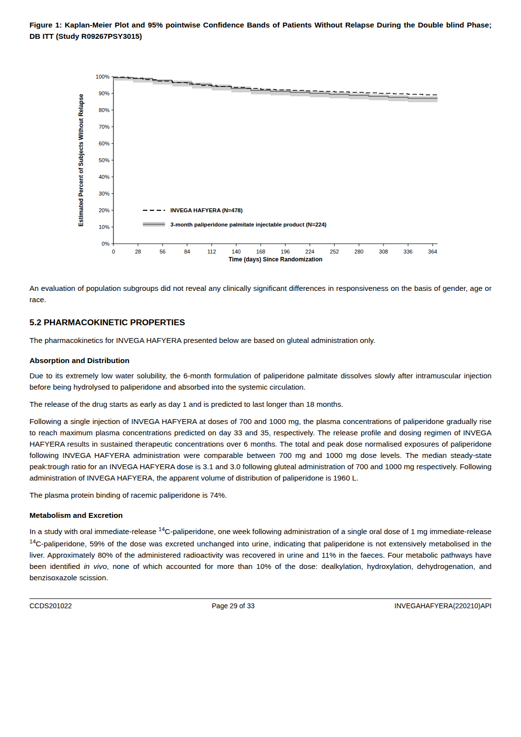Figure 1: Kaplan-Meier Plot and 95% pointwise Confidence Bands of Patients Without Relapse During the Double blind Phase; DB ITT (Study R09267PSY3015)
Estimated Percent of Subjects Without Relapse 100% 90% 80% 70% 60% 50% 40% 30% 20% 10% 0% 0 28 56 84 112 140 168 196 224 252 280 308 336 364 Time (days) Since Randomization INVEGA HAFYERA (N=478) 3-month paliperidone palmitate injectable product (N=224)
An evaluation of population subgroups did not reveal any clinically significant differences in responsiveness on the basis of gender, age or race.
5.2 PHARMACOKINETIC PROPERTIES
The pharmacokinetics for INVEGA HAFYERA presented below are based on gluteal administration only.
Absorption and Distribution
Due to its extremely low water solubility, the 6-month formulation of paliperidone palmitate dissolves slowly after intramuscular injection before being hydrolysed to paliperidone and absorbed into the systemic circulation.
The release of the drug starts as early as day 1 and is predicted to last longer than 18 months.
Following a single injection of INVEGA HAFYERA at doses of 700 and 1000 mg, the plasma concentrations of paliperidone gradually rise to reach maximum plasma concentrations predicted on day 33 and 35, respectively. The release profile and dosing regimen of INVEGA HAFYERA results in sustained therapeutic concentrations over 6 months. The total and peak dose normalised exposures of paliperidone following INVEGA HAFYERA administration were comparable between 700 mg and 1000 mg dose levels. The median steady-state peak:trough ratio for an INVEGA HAFYERA dose is 3.1 and 3.0 following gluteal administration of 700 and 1000 mg respectively. Following administration of INVEGA HAFYERA, the apparent volume of distribution of paliperidone is 1960 L.
The plasma protein binding of racemic paliperidone is 74%.
Metabolism and Excretion
In a study with oral immediate-release 14C-paliperidone, one week following administration of a single oral dose of 1 mg immediate-release 14C-paliperidone, 59% of the dose was excreted unchanged into urine, indicating that paliperidone is not extensively metabolised in the liver. Approximately 80% of the administered radioactivity was recovered in urine and 11% in the faeces. Four metabolic pathways have been identified in vivo, none of which accounted for more than 10% of the dose: dealkylation, hydroxylation, dehydrogenation, and benzisoxazole scission.
CCDS201022 Page 29 of 33 INVEGAHAFYERA(220210)API